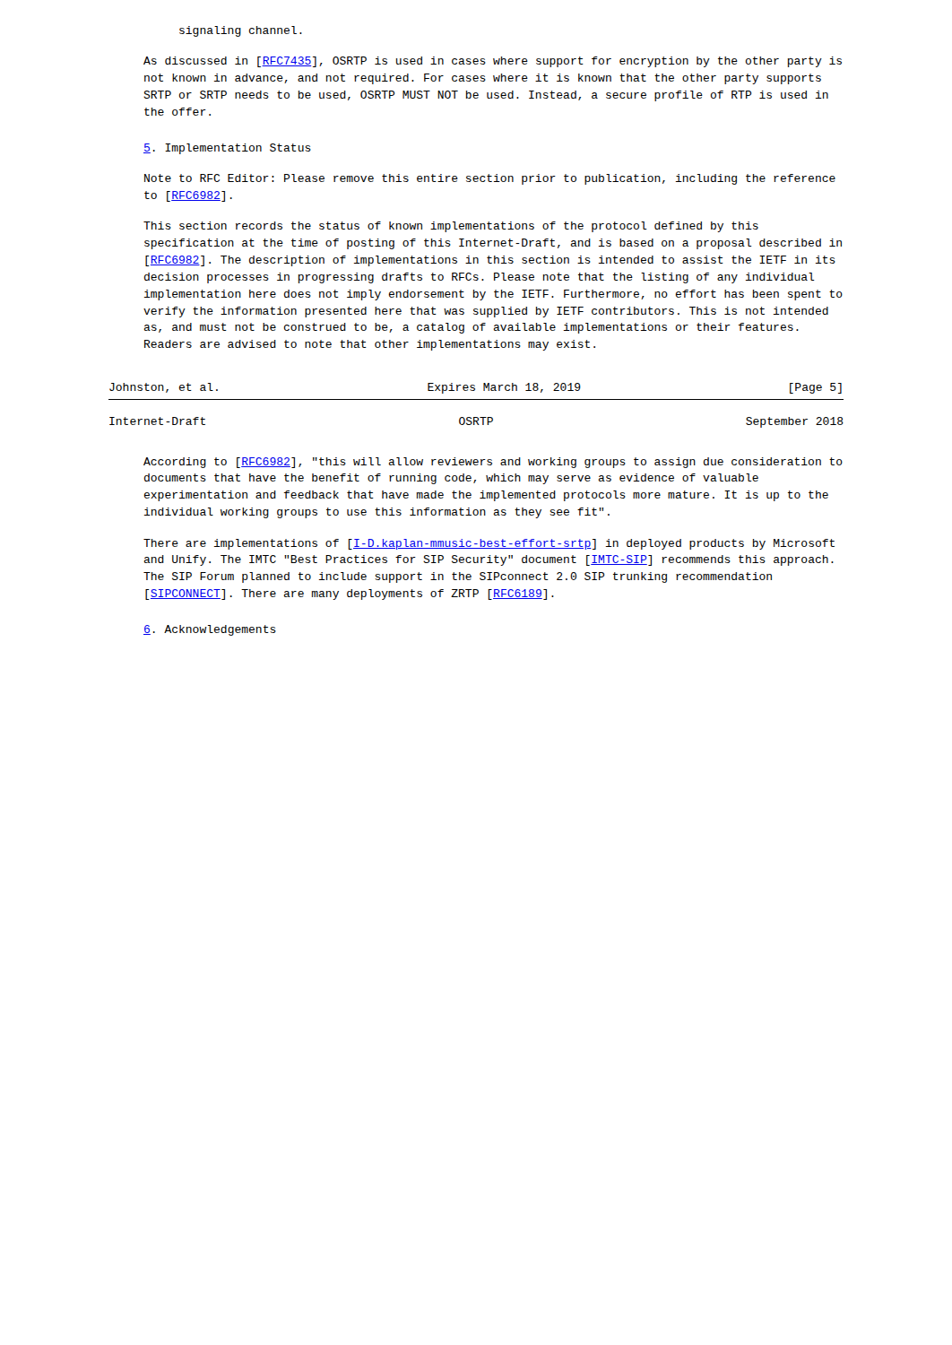signaling channel.
As discussed in [RFC7435], OSRTP is used in cases where support for encryption by the other party is not known in advance, and not required. For cases where it is known that the other party supports SRTP or SRTP needs to be used, OSRTP MUST NOT be used. Instead, a secure profile of RTP is used in the offer.
5. Implementation Status
Note to RFC Editor: Please remove this entire section prior to publication, including the reference to [RFC6982].
This section records the status of known implementations of the protocol defined by this specification at the time of posting of this Internet-Draft, and is based on a proposal described in [RFC6982]. The description of implementations in this section is intended to assist the IETF in its decision processes in progressing drafts to RFCs. Please note that the listing of any individual implementation here does not imply endorsement by the IETF. Furthermore, no effort has been spent to verify the information presented here that was supplied by IETF contributors. This is not intended as, and must not be construed to be, a catalog of available implementations or their features. Readers are advised to note that other implementations may exist.
Johnston, et al. Expires March 18, 2019 [Page 5]
Internet-Draft OSRTP September 2018
According to [RFC6982], "this will allow reviewers and working groups to assign due consideration to documents that have the benefit of running code, which may serve as evidence of valuable experimentation and feedback that have made the implemented protocols more mature. It is up to the individual working groups to use this information as they see fit".
There are implementations of [I-D.kaplan-mmusic-best-effort-srtp] in deployed products by Microsoft and Unify. The IMTC "Best Practices for SIP Security" document [IMTC-SIP] recommends this approach. The SIP Forum planned to include support in the SIPconnect 2.0 SIP trunking recommendation [SIPCONNECT]. There are many deployments of ZRTP [RFC6189].
6. Acknowledgements